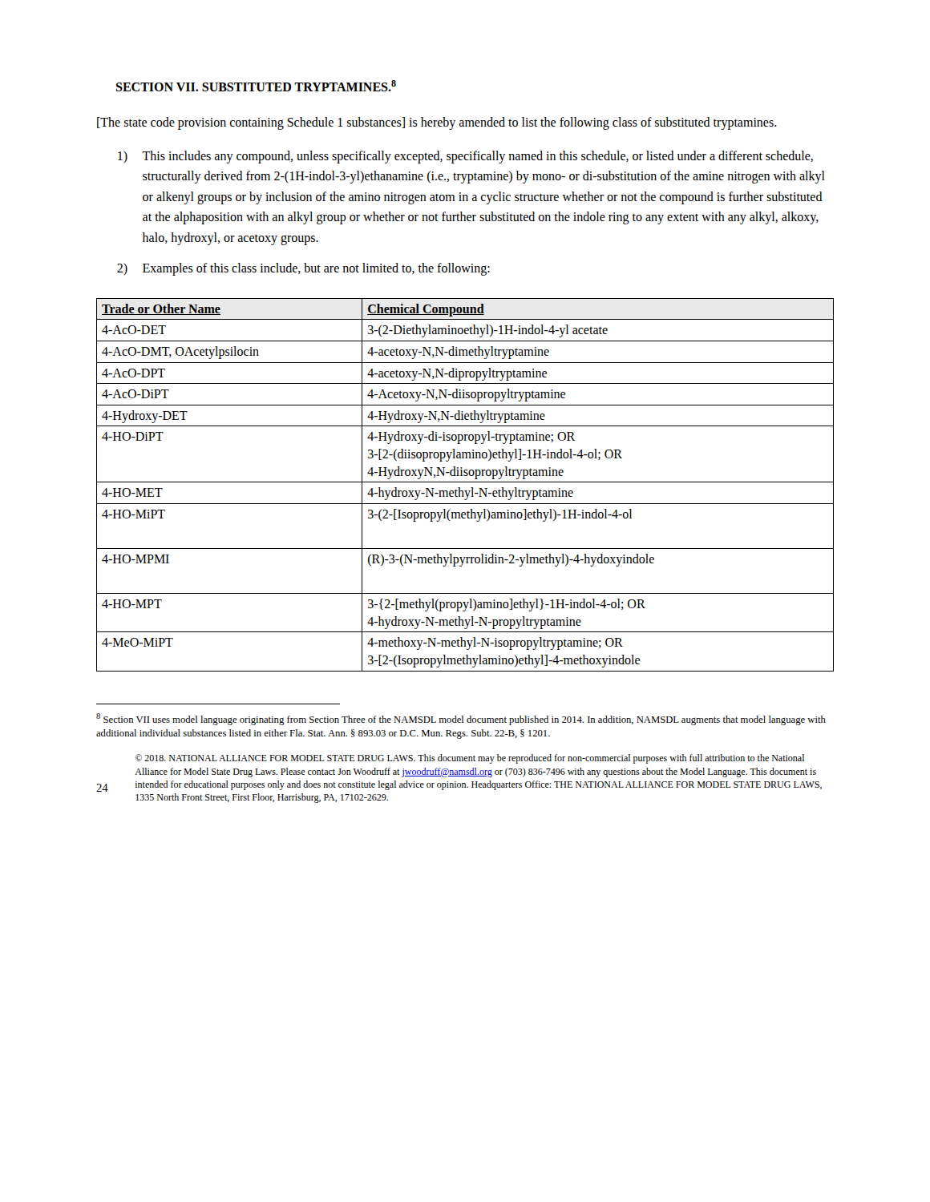SECTION VII. SUBSTITUTED TRYPTAMINES.8
[The state code provision containing Schedule 1 substances] is hereby amended to list the following class of substituted tryptamines.
This includes any compound, unless specifically excepted, specifically named in this schedule, or listed under a different schedule, structurally derived from 2-(1H-indol-3-yl)ethanamine (i.e., tryptamine) by mono- or di-substitution of the amine nitrogen with alkyl or alkenyl groups or by inclusion of the amino nitrogen atom in a cyclic structure whether or not the compound is further substituted at the alphaposition with an alkyl group or whether or not further substituted on the indole ring to any extent with any alkyl, alkoxy, halo, hydroxyl, or acetoxy groups.
Examples of this class include, but are not limited to, the following:
| Trade or Other Name | Chemical Compound |
| --- | --- |
| 4-AcO-DET | 3-(2-Diethylaminoethyl)-1H-indol-4-yl acetate |
| 4-AcO-DMT, OAcetylpsilocin | 4-acetoxy-N,N-dimethyltryptamine |
| 4-AcO-DPT | 4-acetoxy-N,N-dipropyltryptamine |
| 4-AcO-DiPT | 4-Acetoxy-N,N-diisopropyltryptamine |
| 4-Hydroxy-DET | 4-Hydroxy-N,N-diethyltryptamine |
| 4-HO-DiPT | 4-Hydroxy-di-isopropyl-tryptamine; OR 3-[2-(diisopropylamino)ethyl]-1H-indol-4-ol; OR 4-HydroxyN,N-diisopropyltryptamine |
| 4-HO-MET | 4-hydroxy-N-methyl-N-ethyltryptamine |
| 4-HO-MiPT | 3-(2-[Isopropyl(methyl)amino]ethyl)-1H-indol-4-ol |
| 4-HO-MPMI | (R)-3-(N-methylpyrrolidin-2-ylmethyl)-4-hydoxyindole |
| 4-HO-MPT | 3-{2-[methyl(propyl)amino]ethyl}-1H-indol-4-ol; OR 4-hydroxy-N-methyl-N-propyltryptamine |
| 4-MeO-MiPT | 4-methoxy-N-methyl-N-isopropyltryptamine; OR 3-[2-(Isopropylmethylamino)ethyl]-4-methoxyindole |
8 Section VII uses model language originating from Section Three of the NAMSDL model document published in 2014. In addition, NAMSDL augments that model language with additional individual substances listed in either Fla. Stat. Ann. § 893.03 or D.C. Mun. Regs. Subt. 22-B, § 1201.
24
© 2018. NATIONAL ALLIANCE FOR MODEL STATE DRUG LAWS. This document may be reproduced for non-commercial purposes with full attribution to the National Alliance for Model State Drug Laws. Please contact Jon Woodruff at jwoodruff@namsdl.org or (703) 836-7496 with any questions about the Model Language. This document is intended for educational purposes only and does not constitute legal advice or opinion. Headquarters Office: THE NATIONAL ALLIANCE FOR MODEL STATE DRUG LAWS, 1335 North Front Street, First Floor, Harrisburg, PA, 17102-2629.